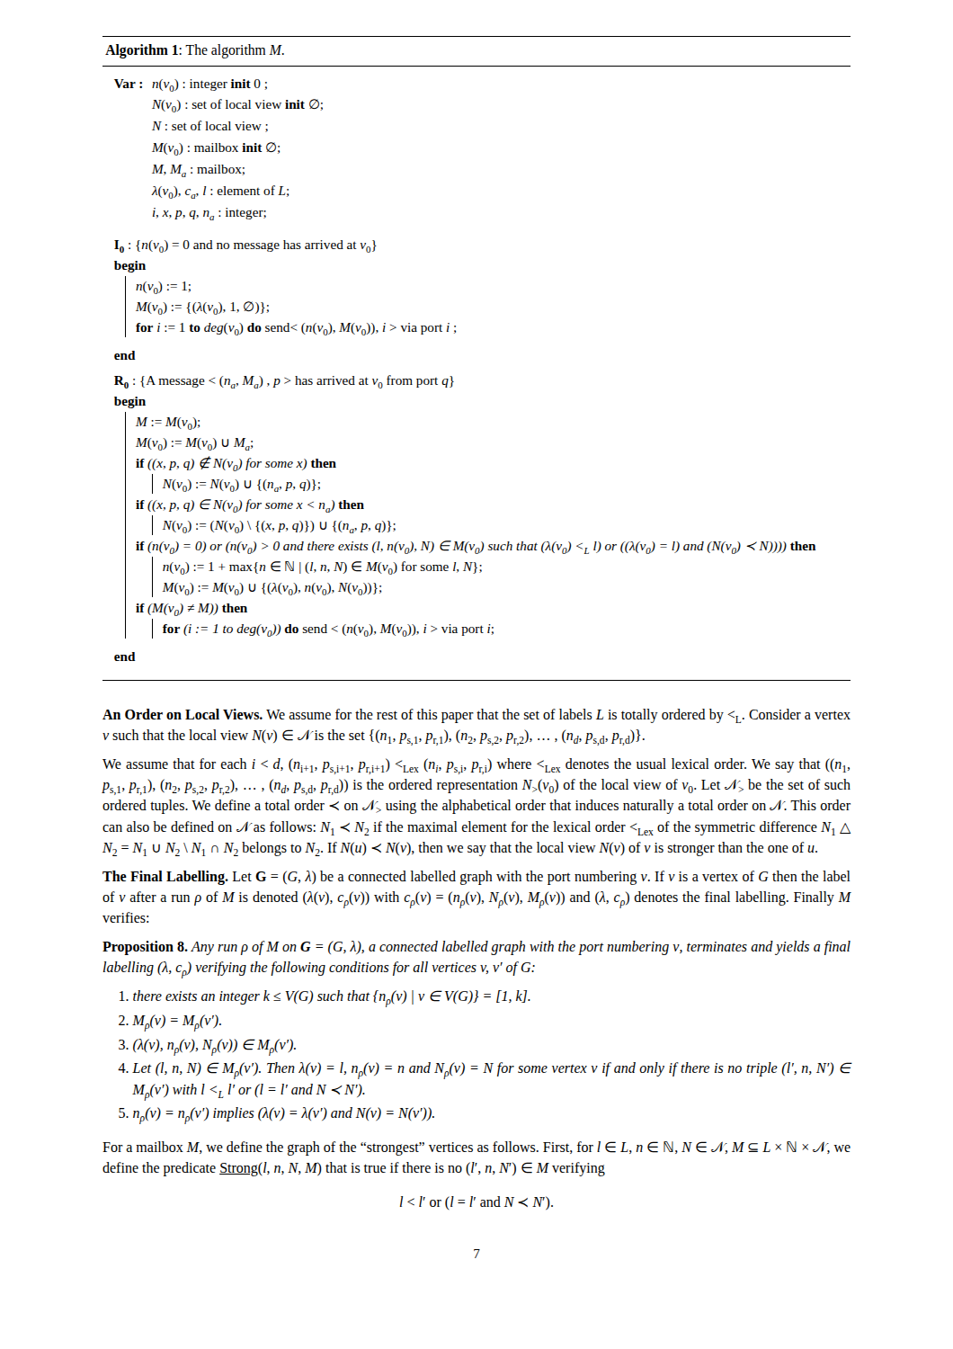Algorithm 1: The algorithm M.
Var :
n(v0) : integer init 0 ;
N(v0) : set of local view init ∅;
N : set of local view ;
M(v0) : mailbox init ∅;
M, Ma : mailbox;
λ(v0), ca, l : element of L;
i, x, p, q, na : integer;
I0 : {n(v0) = 0 and no message has arrived at v0}
begin
n(v0) := 1;
M(v0) := {(λ(v0), 1, ∅)};
for i := 1 to deg(v0) do send< (n(v0), M(v0)), i > via port i ;
end
R0 : {A message < (na, Ma) , p > has arrived at v0 from port q}
begin
M := M(v0);
M(v0) := M(v0) ∪ Ma;
if ((x, p, q) ∉ N(v0) for some x) then
N(v0) := N(v0) ∪ {(na, p, q)};
if ((x, p, q) ∈ N(v0) for some x < na) then
N(v0) := (N(v0) \ {(x, p, q)}) ∪ {(na, p, q)};
if (n(v0) = 0) or (n(v0) > 0 and there exists (l, n(v0), N) ∈ M(v0) such that (λ(v0) <L l) or ((λ(v0) = l) and (N(v0) ≺ N)))) then
n(v0) := 1 + max{n ∈ ℕ | (l, n, N) ∈ M(v0) for some l, N};
M(v0) := M(v0) ∪ {(λ(v0), n(v0), N(v0))};
if (M(v0) ≠ M)) then
for (i := 1 to deg(v0)) do send < (n(v0), M(v0)), i > via port i;
end
An Order on Local Views.
We assume for the rest of this paper that the set of labels L is totally ordered by <L. Consider a vertex v such that the local view N(v) ∈ 𝒩 is the set {(n1, ps,1, pr,1), (n2, ps,2, pr,2), … , (nd, ps,d, pr,d)}.
We assume that for each i < d, (ni+1, ps,i+1, pr,i+1) <Lex (ni, ps,i, pr,i) where <Lex denotes the usual lexical order. We say that ((n1, ps,1, pr,1), (n2, ps,2, pr,2), … , (nd, ps,d, pr,d)) is the ordered representation N>(v0) of the local view of v0. Let 𝒩> be the set of such ordered tuples. We define a total order ≺ on 𝒩> using the alphabetical order that induces naturally a total order on 𝒩. This order can also be defined on 𝒩 as follows: N1 ≺ N2 if the maximal element for the lexical order <Lex of the symmetric difference N1 △ N2 = N1 ∪ N2 \ N1 ∩ N2 belongs to N2. If N(u) ≺ N(v), then we say that the local view N(v) of v is stronger than the one of u.
The Final Labelling.
Let G = (G, λ) be a connected labelled graph with the port numbering ν. If v is a vertex of G then the label of v after a run ρ of M is denoted (λ(v), cρ(v)) with cρ(v) = (nρ(v), Nρ(v), Mρ(v)) and (λ, cρ) denotes the final labelling. Finally M verifies:
Proposition 8. Any run ρ of M on G = (G, λ), a connected labelled graph with the port numbering ν, terminates and yields a final labelling (λ, cρ) verifying the following conditions for all vertices v, v′ of G:
there exists an integer k ≤ V(G) such that {nρ(v) | v ∈ V(G)} = [1, k].
Mρ(v) = Mρ(v′).
(λ(v), nρ(v), Nρ(v)) ∈ Mρ(v′).
Let (l, n, N) ∈ Mρ(v′). Then λ(v) = l, nρ(v) = n and Nρ(v) = N for some vertex v if and only if there is no triple (l′, n, N′) ∈ Mρ(v′) with l <L l′ or (l = l′ and N ≺ N′).
nρ(v) = nρ(v′) implies (λ(v) = λ(v′) and N(v) = N(v′)).
For a mailbox M, we define the graph of the “strongest” vertices as follows. First, for l ∈ L, n ∈ ℕ, N ∈ 𝒩, M ⊆ L × ℕ × 𝒩, we define the predicate Strong(l, n, N, M) that is true if there is no (l′, n, N′) ∈ M verifying
l < l′ or (l = l′ and N ≺ N′).
7